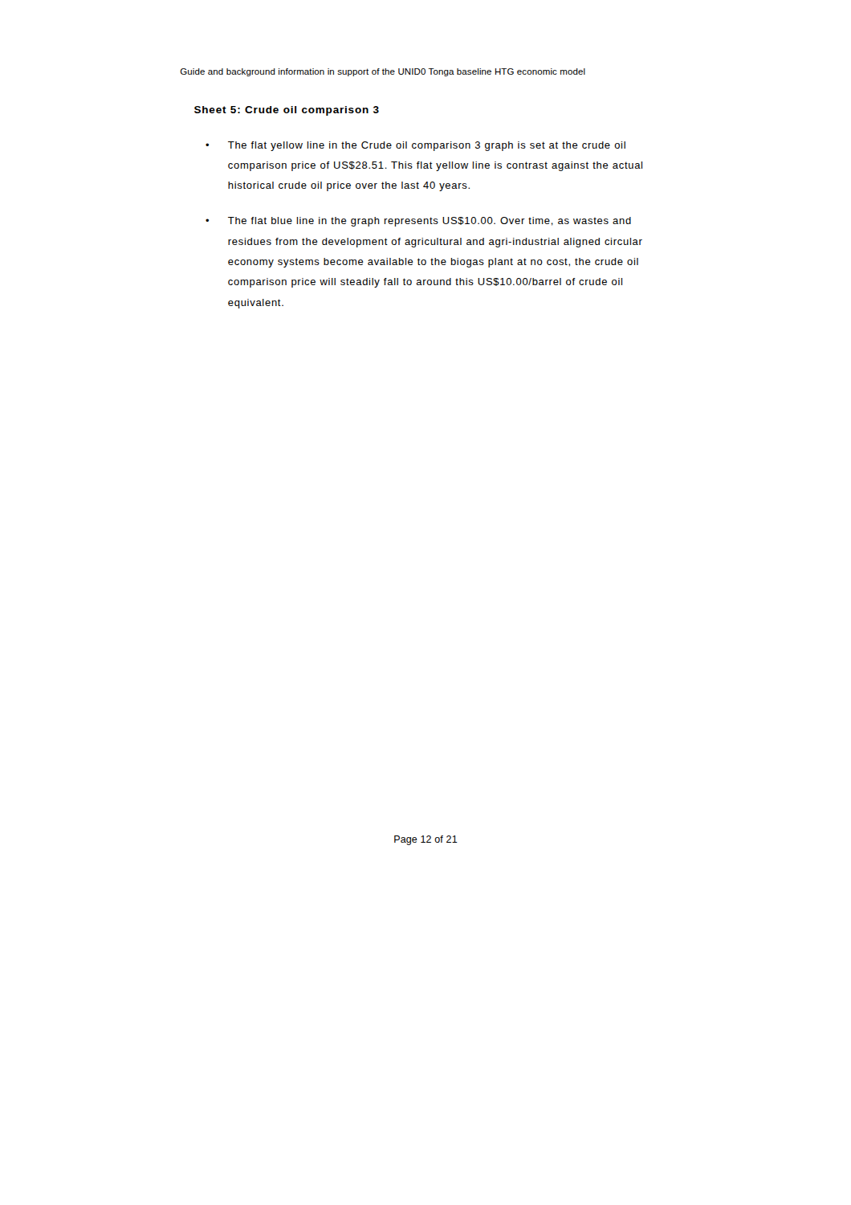Guide and background information in support of the UNID0 Tonga baseline HTG economic model
Sheet 5: Crude oil comparison 3
The flat yellow line in the Crude oil comparison 3 graph is set at the crude oil comparison price of US$28.51. This flat yellow line is contrast against the actual historical crude oil price over the last 40 years.
The flat blue line in the graph represents US$10.00. Over time, as wastes and residues from the development of agricultural and agri-industrial aligned circular economy systems become available to the biogas plant at no cost, the crude oil comparison price will steadily fall to around this US$10.00/barrel of crude oil equivalent.
Page 12 of 21